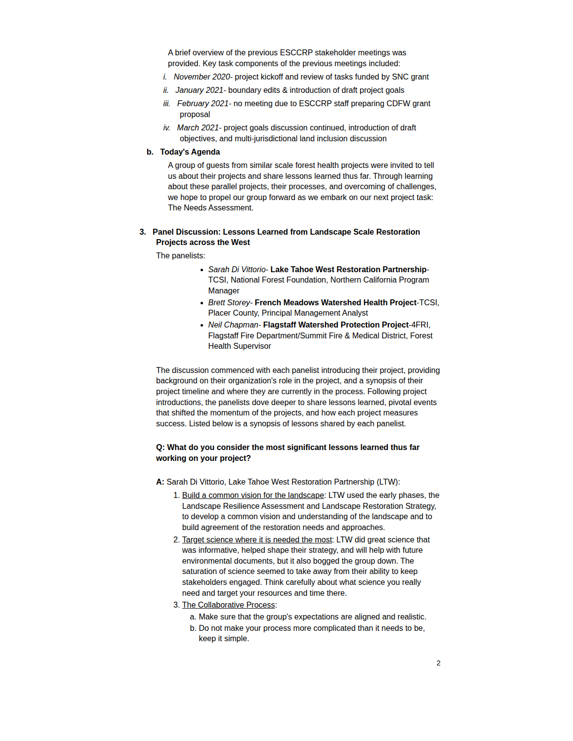A brief overview of the previous ESCCRP stakeholder meetings was provided. Key task components of the previous meetings included:
i. November 2020- project kickoff and review of tasks funded by SNC grant
ii. January 2021- boundary edits & introduction of draft project goals
iii. February 2021- no meeting due to ESCCRP staff preparing CDFW grant proposal
iv. March 2021- project goals discussion continued, introduction of draft objectives, and multi-jurisdictional land inclusion discussion
b. Today's Agenda
A group of guests from similar scale forest health projects were invited to tell us about their projects and share lessons learned thus far. Through learning about these parallel projects, their processes, and overcoming of challenges, we hope to propel our group forward as we embark on our next project task: The Needs Assessment.
3. Panel Discussion: Lessons Learned from Landscape Scale Restoration Projects across the West
The panelists:
Sarah Di Vittorio- Lake Tahoe West Restoration Partnership-TCSI, National Forest Foundation, Northern California Program Manager
Brett Storey- French Meadows Watershed Health Project-TCSI, Placer County, Principal Management Analyst
Neil Chapman- Flagstaff Watershed Protection Project-4FRI, Flagstaff Fire Department/Summit Fire & Medical District, Forest Health Supervisor
The discussion commenced with each panelist introducing their project, providing background on their organization's role in the project, and a synopsis of their project timeline and where they are currently in the process. Following project introductions, the panelists dove deeper to share lessons learned, pivotal events that shifted the momentum of the projects, and how each project measures success. Listed below is a synopsis of lessons shared by each panelist.
Q: What do you consider the most significant lessons learned thus far working on your project?
A: Sarah Di Vittorio, Lake Tahoe West Restoration Partnership (LTW):
Build a common vision for the landscape: LTW used the early phases, the Landscape Resilience Assessment and Landscape Restoration Strategy, to develop a common vision and understanding of the landscape and to build agreement of the restoration needs and approaches.
Target science where it is needed the most: LTW did great science that was informative, helped shape their strategy, and will help with future environmental documents, but it also bogged the group down. The saturation of science seemed to take away from their ability to keep stakeholders engaged. Think carefully about what science you really need and target your resources and time there.
The Collaborative Process:
Make sure that the group's expectations are aligned and realistic.
Do not make your process more complicated than it needs to be, keep it simple.
2